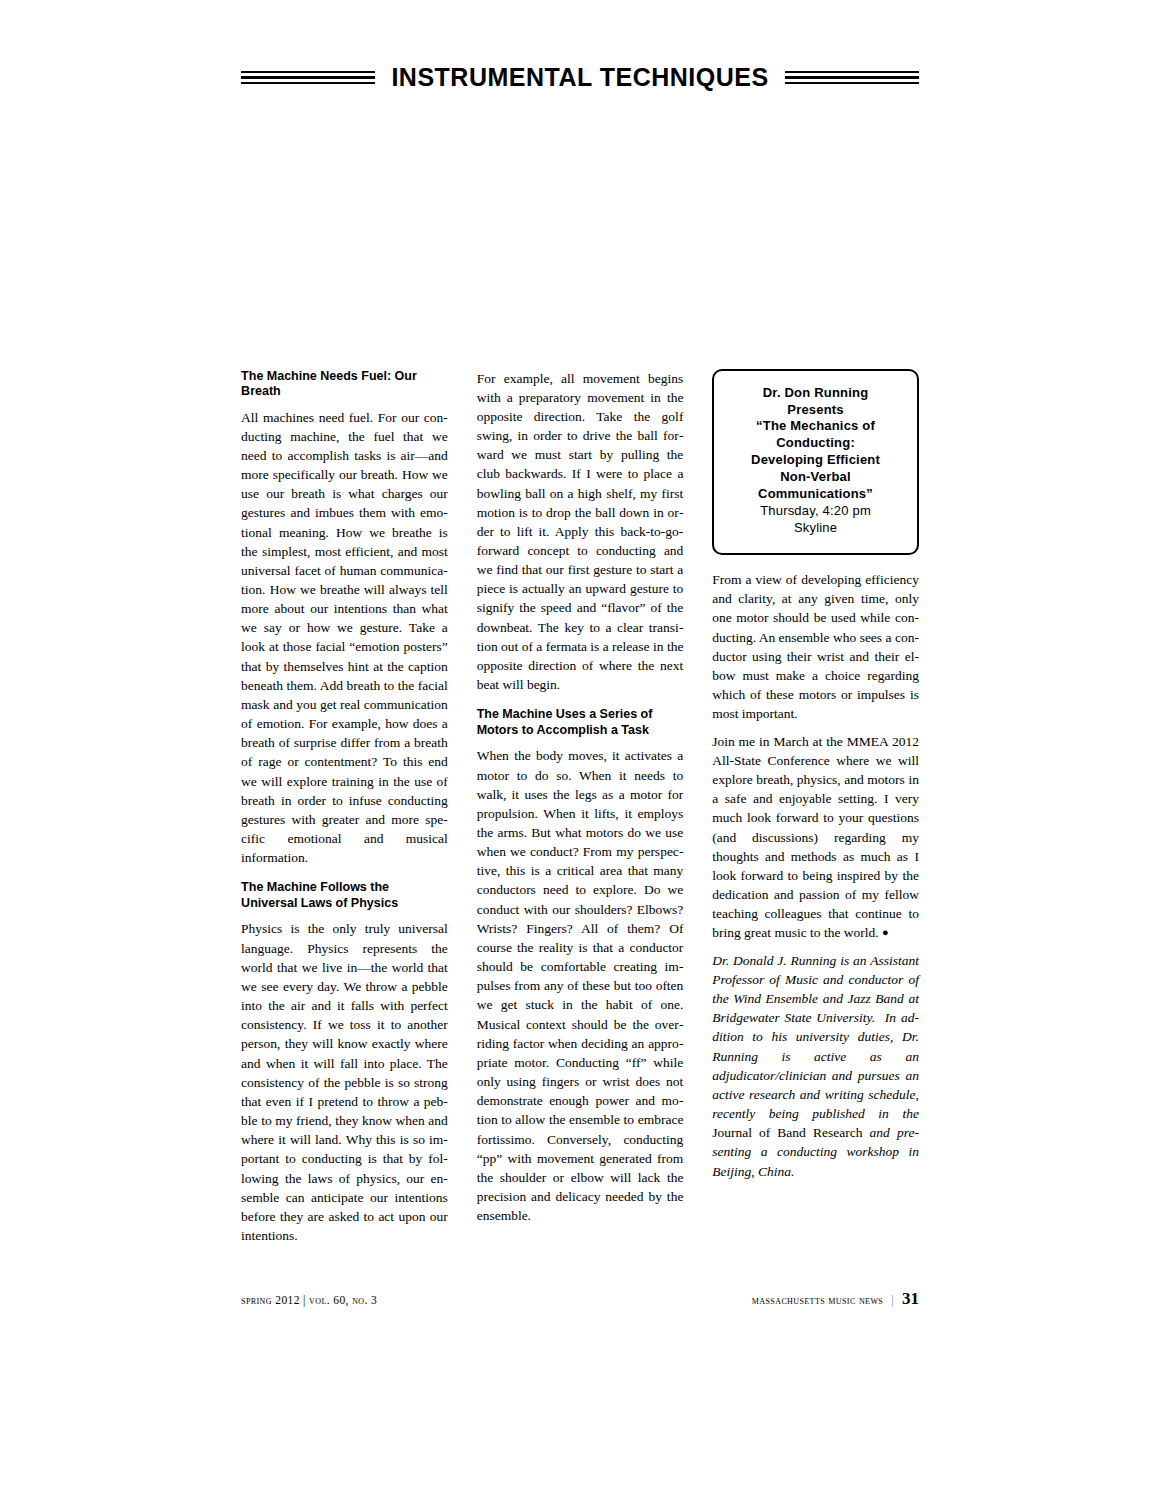Instrumental Techniques
The Machine Needs Fuel: Our Breath
All machines need fuel. For our conducting machine, the fuel that we need to accomplish tasks is air—and more specifically our breath. How we use our breath is what charges our gestures and imbues them with emotional meaning. How we breathe is the simplest, most efficient, and most universal facet of human communication. How we breathe will always tell more about our intentions than what we say or how we gesture. Take a look at those facial “emotion posters” that by themselves hint at the caption beneath them. Add breath to the facial mask and you get real communication of emotion. For example, how does a breath of surprise differ from a breath of rage or contentment? To this end we will explore training in the use of breath in order to infuse conducting gestures with greater and more specific emotional and musical information.
The Machine Follows the Universal Laws of Physics
Physics is the only truly universal language. Physics represents the world that we live in—the world that we see every day. We throw a pebble into the air and it falls with perfect consistency. If we toss it to another person, they will know exactly where and when it will fall into place. The consistency of the pebble is so strong that even if I pretend to throw a pebble to my friend, they know when and where it will land. Why this is so important to conducting is that by following the laws of physics, our ensemble can anticipate our intentions before they are asked to act upon our intentions.
For example, all movement begins with a preparatory movement in the opposite direction. Take the golf swing, in order to drive the ball forward we must start by pulling the club backwards. If I were to place a bowling ball on a high shelf, my first motion is to drop the ball down in order to lift it. Apply this back-to-go-forward concept to conducting and we find that our first gesture to start a piece is actually an upward gesture to signify the speed and “flavor” of the downbeat. The key to a clear transition out of a fermata is a release in the opposite direction of where the next beat will begin.
The Machine Uses a Series of Motors to Accomplish a Task
When the body moves, it activates a motor to do so. When it needs to walk, it uses the legs as a motor for propulsion. When it lifts, it employs the arms. But what motors do we use when we conduct? From my perspective, this is a critical area that many conductors need to explore. Do we conduct with our shoulders? Elbows? Wrists? Fingers? All of them? Of course the reality is that a conductor should be comfortable creating impulses from any of these but too often we get stuck in the habit of one. Musical context should be the overriding factor when deciding an appropriate motor. Conducting “ff” while only using fingers or wrist does not demonstrate enough power and motion to allow the ensemble to embrace fortissimo. Conversely, conducting “pp” with movement generated from the shoulder or elbow will lack the precision and delicacy needed by the ensemble.
Dr. Don Running Presents “The Mechanics of Conducting: Developing Efficient Non-Verbal Communications” Thursday, 4:20 pm Skyline
From a view of developing efficiency and clarity, at any given time, only one motor should be used while conducting. An ensemble who sees a conductor using their wrist and their elbow must make a choice regarding which of these motors or impulses is most important.
Join me in March at the MMEA 2012 All-State Conference where we will explore breath, physics, and motors in a safe and enjoyable setting. I very much look forward to your questions (and discussions) regarding my thoughts and methods as much as I look forward to being inspired by the dedication and passion of my fellow teaching colleagues that continue to bring great music to the world. ●
Dr. Donald J. Running is an Assistant Professor of Music and conductor of the Wind Ensemble and Jazz Band at Bridgewater State University. In addition to his university duties, Dr. Running is active as an adjudicator/clinician and pursues an active research and writing schedule, recently being published in the Journal of Band Research and presenting a conducting workshop in Beijing, China.
spring 2012 | vol. 60, no. 3
massachusetts music news | 31